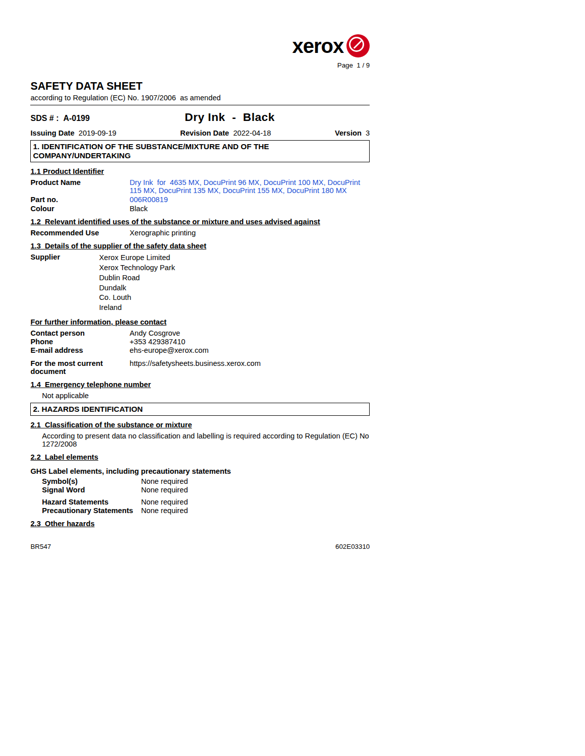xerox
Page 1 / 9
SAFETY DATA SHEET
according to Regulation (EC) No. 1907/2006 as amended
SDS # : A-0199
Dry Ink - Black
Issuing Date 2019-09-19 Revision Date 2022-04-18 Version 3
1. IDENTIFICATION OF THE SUBSTANCE/MIXTURE AND OF THE COMPANY/UNDERTAKING
1.1 Product Identifier
Product Name
Dry Ink for 4635 MX, DocuPrint 96 MX, DocuPrint 100 MX, DocuPrint 115 MX, DocuPrint 135 MX, DocuPrint 155 MX, DocuPrint 180 MX
Part no.
006R00819
Colour
Black
1.2 Relevant identified uses of the substance or mixture and uses advised against
Recommended Use
Xerographic printing
1.3 Details of the supplier of the safety data sheet
Supplier
Xerox Europe Limited
Xerox Technology Park
Dublin Road
Dundalk
Co. Louth
Ireland
For further information, please contact
Contact person
Andy Cosgrove
Phone
+353 429387410
E-mail address
ehs-europe@xerox.com
For the most current document
https://safetysheets.business.xerox.com
1.4 Emergency telephone number
Not applicable
2. HAZARDS IDENTIFICATION
2.1 Classification of the substance or mixture
According to present data no classification and labelling is required according to Regulation (EC) No 1272/2008
2.2 Label elements
GHS Label elements, including precautionary statements
Symbol(s)
None required
Signal Word
None required
Hazard Statements
None required
Precautionary Statements
None required
2.3 Other hazards
BR547
602E03310